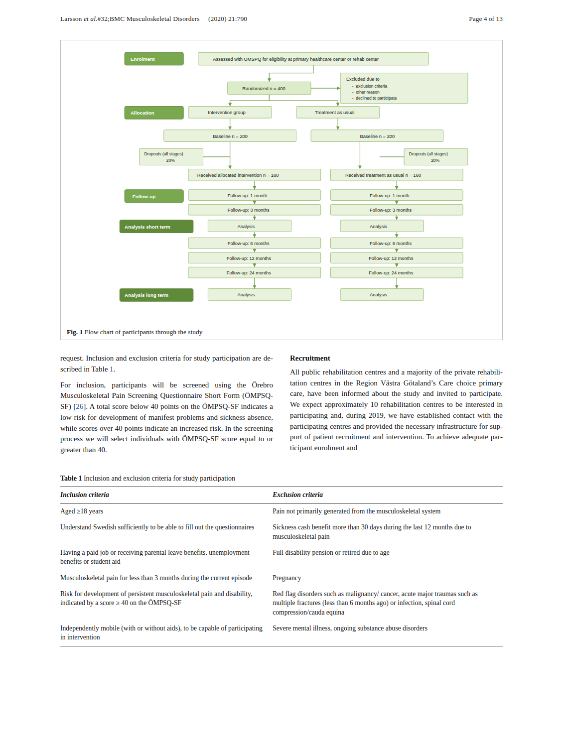Larsson et al.#32;BMC Musculoskeletal Disorders (2020) 21:790
Page 4 of 13
Enrolment Assessed with ÖMSPQ for eligibility at primary healthcare center or rehab center Randomized n = 400 Excluded due to - exclusion criteria - other reason - declined to participate Allocation Intervention group Treatment as usual Baseline n = 200 Baseline n = 200 Dropouts (all stages) 20% Dropouts (all stages) 20% Received allocated intervention n = 160 Received treatment as usual n = 160 Follow-up Follow-up: 1 month Follow-up: 1 month Follow-up: 3 months Follow-up: 3 months Analysis short term Analysis Analysis Follow-up: 6 months Follow-up: 6 months Follow-up: 12 months Follow-up: 12 months Follow-up: 24 months Follow-up: 24 months Analysis long term Analysis Analysis
Fig. 1 Flow chart of participants through the study
request. Inclusion and exclusion criteria for study participation are described in Table 1.
For inclusion, participants will be screened using the Örebro Musculoskeletal Pain Screening Questionnaire Short Form (ÖMPSQ-SF) [26]. A total score below 40 points on the ÖMPSQ-SF indicates a low risk for development of manifest problems and sickness absence, while scores over 40 points indicate an increased risk. In the screening process we will select individuals with ÖMPSQ-SF score equal to or greater than 40.
Recruitment
All public rehabilitation centres and a majority of the private rehabilitation centres in the Region Västra Götaland’s Care choice primary care, have been informed about the study and invited to participate. We expect approximately 10 rehabilitation centres to be interested in participating and, during 2019, we have established contact with the participating centres and provided the necessary infrastructure for support of patient recruitment and intervention. To achieve adequate participant enrolment and
Table 1 Inclusion and exclusion criteria for study participation
| Inclusion criteria | Exclusion criteria |
| --- | --- |
| Aged ≥18 years | Pain not primarily generated from the musculoskeletal system |
| Understand Swedish sufficiently to be able to fill out the questionnaires | Sickness cash benefit more than 30 days during the last 12 months due to musculoskeletal pain |
| Having a paid job or receiving parental leave benefits, unemployment benefits or student aid | Full disability pension or retired due to age |
| Musculoskeletal pain for less than 3 months during the current episode | Pregnancy |
| Risk for development of persistent musculoskeletal pain and disability, indicated by a score ≥ 40 on the ÖMPSQ-SF | Red flag disorders such as malignancy/ cancer, acute major traumas such as multiple fractures (less than 6 months ago) or infection, spinal cord compression/cauda equina |
| Independently mobile (with or without aids), to be capable of participating in intervention | Severe mental illness, ongoing substance abuse disorders |